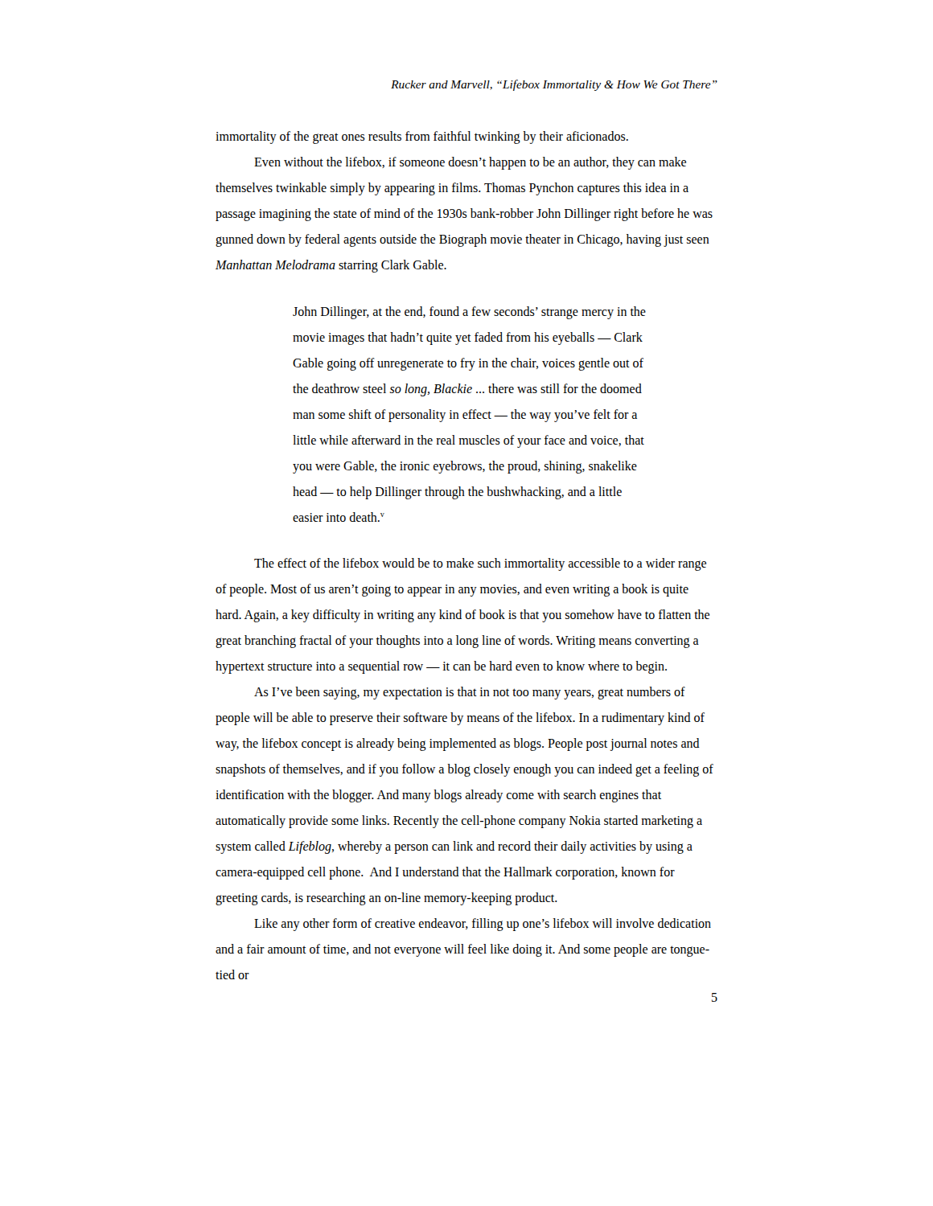Rucker and Marvell, “Lifebox Immortality & How We Got There”
immortality of the great ones results from faithful twinking by their aficionados.
Even without the lifebox, if someone doesn’t happen to be an author, they can make themselves twinkable simply by appearing in films. Thomas Pynchon captures this idea in a passage imagining the state of mind of the 1930s bank-robber John Dillinger right before he was gunned down by federal agents outside the Biograph movie theater in Chicago, having just seen Manhattan Melodrama starring Clark Gable.
John Dillinger, at the end, found a few seconds’ strange mercy in the movie images that hadn’t quite yet faded from his eyeballs — Clark Gable going off unregenerate to fry in the chair, voices gentle out of the deathrow steel so long, Blackie ... there was still for the doomed man some shift of personality in effect — the way you’ve felt for a little while afterward in the real muscles of your face and voice, that you were Gable, the ironic eyebrows, the proud, shining, snakelike head — to help Dillinger through the bushwhacking, and a little easier into death.v
The effect of the lifebox would be to make such immortality accessible to a wider range of people. Most of us aren’t going to appear in any movies, and even writing a book is quite hard. Again, a key difficulty in writing any kind of book is that you somehow have to flatten the great branching fractal of your thoughts into a long line of words. Writing means converting a hypertext structure into a sequential row — it can be hard even to know where to begin.
As I’ve been saying, my expectation is that in not too many years, great numbers of people will be able to preserve their software by means of the lifebox. In a rudimentary kind of way, the lifebox concept is already being implemented as blogs. People post journal notes and snapshots of themselves, and if you follow a blog closely enough you can indeed get a feeling of identification with the blogger. And many blogs already come with search engines that automatically provide some links. Recently the cell-phone company Nokia started marketing a system called Lifeblog, whereby a person can link and record their daily activities by using a camera-equipped cell phone. And I understand that the Hallmark corporation, known for greeting cards, is researching an on-line memory-keeping product.
Like any other form of creative endeavor, filling up one’s lifebox will involve dedication and a fair amount of time, and not everyone will feel like doing it. And some people are tongue-tied or
5